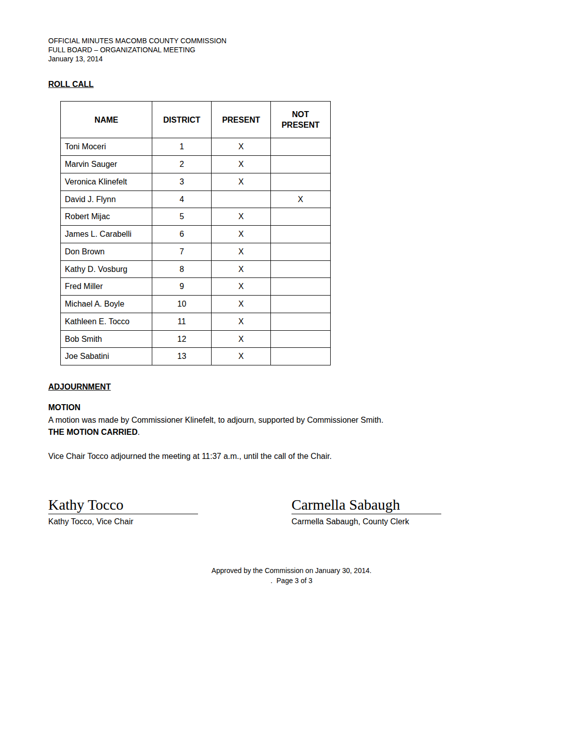OFFICIAL MINUTES MACOMB COUNTY COMMISSION
FULL BOARD – ORGANIZATIONAL MEETING
January 13, 2014
ROLL CALL
| NAME | DISTRICT | PRESENT | NOT PRESENT |
| --- | --- | --- | --- |
| Toni Moceri | 1 | X | |
| Marvin Sauger | 2 | X | |
| Veronica Klinefelt | 3 | X | |
| David J. Flynn | 4 | | X |
| Robert Mijac | 5 | X | |
| James L. Carabelli | 6 | X | |
| Don Brown | 7 | X | |
| Kathy D. Vosburg | 8 | X | |
| Fred Miller | 9 | X | |
| Michael A. Boyle | 10 | X | |
| Kathleen E. Tocco | 11 | X | |
| Bob Smith | 12 | X | |
| Joe Sabatini | 13 | X | |
ADJOURNMENT
MOTION
A motion was made by Commissioner Klinefelt, to adjourn, supported by Commissioner Smith.
THE MOTION CARRIED.
Vice Chair Tocco adjourned the meeting at 11:37 a.m., until the call of the Chair.
| Kathy Tocco Kathy Tocco, Vice Chair | Carmella Sabaugh Carmella Sabaugh, County Clerk |
Approved by the Commission on January 30, 2014. . Page 3 of 3